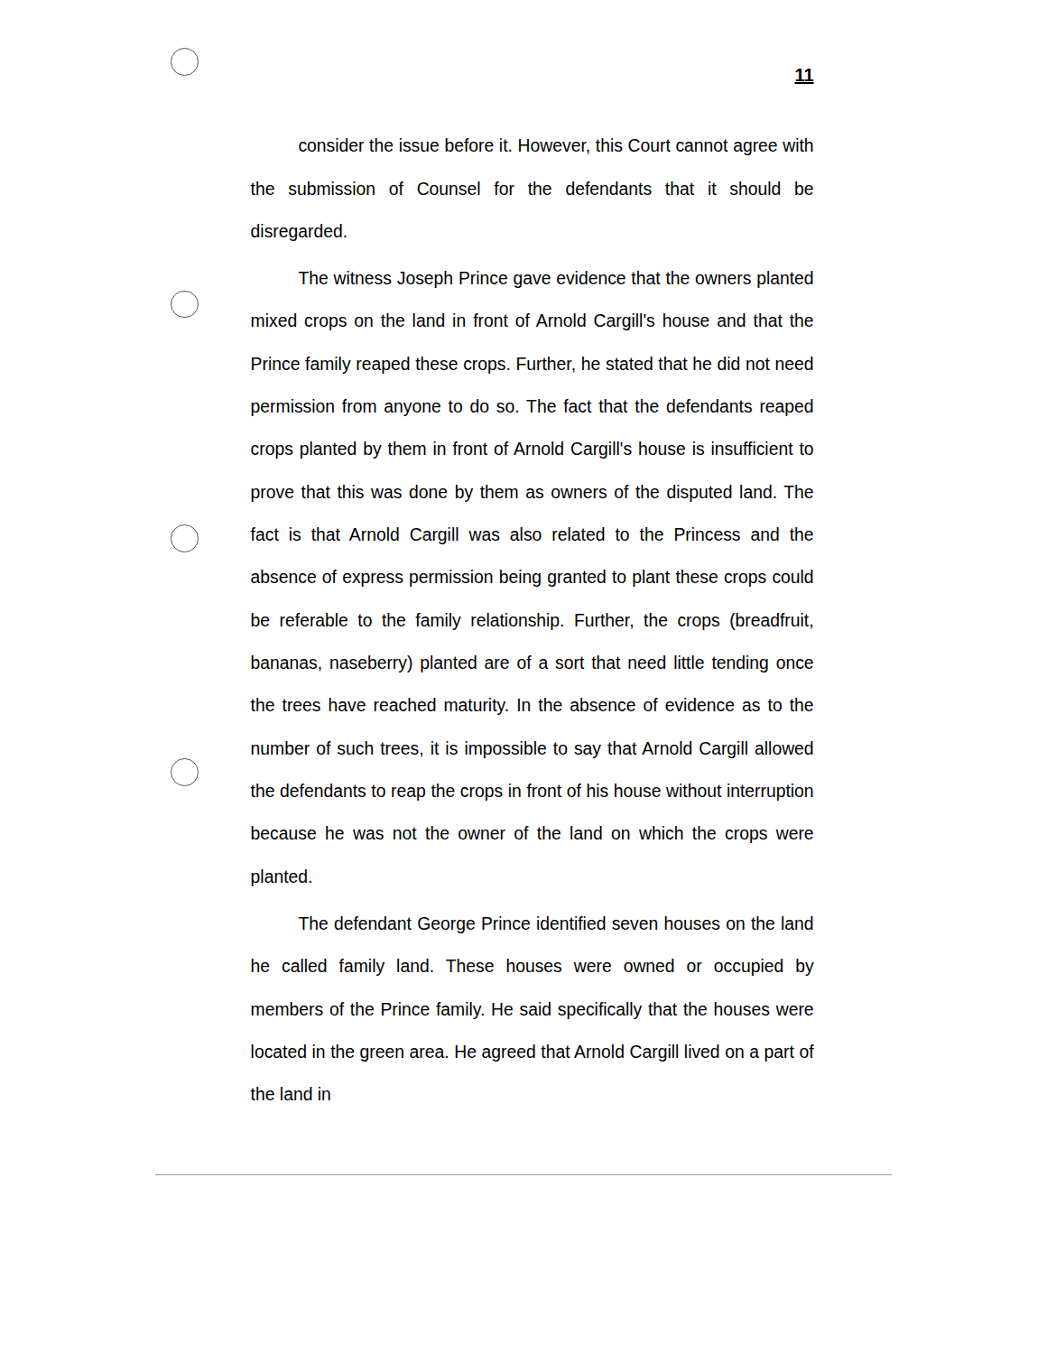11
consider the issue before it. However, this Court cannot agree with the submission of Counsel for the defendants that it should be disregarded.
The witness Joseph Prince gave evidence that the owners planted mixed crops on the land in front of Arnold Cargill's house and that the Prince family reaped these crops. Further, he stated that he did not need permission from anyone to do so. The fact that the defendants reaped crops planted by them in front of Arnold Cargill's house is insufficient to prove that this was done by them as owners of the disputed land. The fact is that Arnold Cargill was also related to the Princess and the absence of express permission being granted to plant these crops could be referable to the family relationship. Further, the crops (breadfruit, bananas, naseberry) planted are of a sort that need little tending once the trees have reached maturity. In the absence of evidence as to the number of such trees, it is impossible to say that Arnold Cargill allowed the defendants to reap the crops in front of his house without interruption because he was not the owner of the land on which the crops were planted.
The defendant George Prince identified seven houses on the land he called family land. These houses were owned or occupied by members of the Prince family. He said specifically that the houses were located in the green area. He agreed that Arnold Cargill lived on a part of the land in